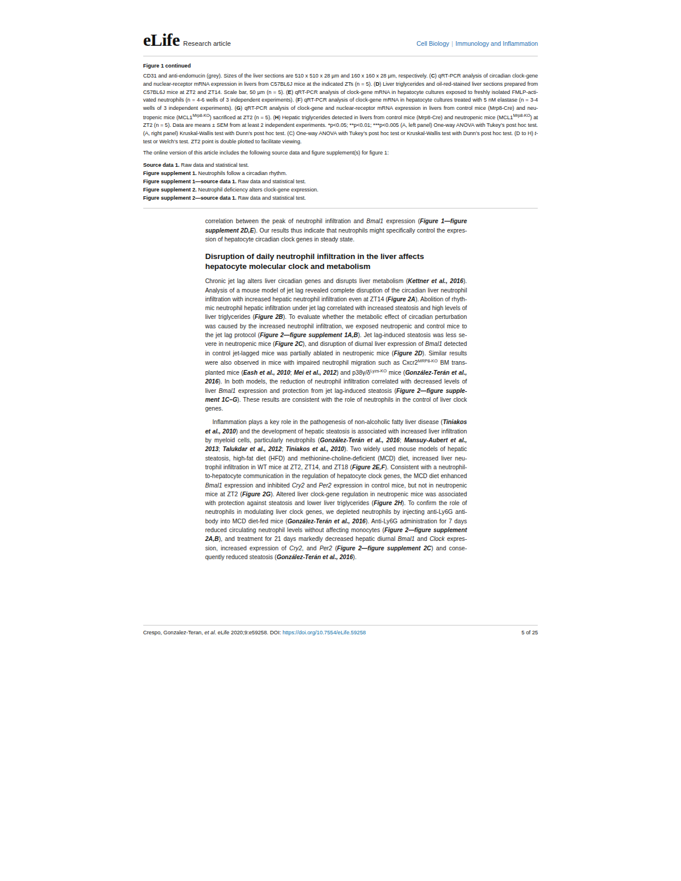e Life Research article
Cell Biology|Immunology and Inflammation
Figure 1 continued
CD31 and anti-endomucin (grey). Sizes of the liver sections are 510 x 510 x 28 µm and 160 x 160 x 28 µm, respectively. (C) qRT-PCR analysis of circadian clock-gene and nuclear-receptor mRNA expression in livers from C57BL6J mice at the indicated ZTs (n = 5). (D) Liver triglycerides and oil-red-stained liver sections prepared from C57BL6J mice at ZT2 and ZT14. Scale bar, 50 µm (n = 5). (E) qRT-PCR analysis of clock-gene mRNA in hepatocyte cultures exposed to freshly isolated FMLP-activated neutrophils (n = 4-6 wells of 3 independent experiments). (F) qRT-PCR analysis of clock-gene mRNA in hepatocyte cultures treated with 5 nM elastase (n = 3-4 wells of 3 independent experiments). (G) qRT-PCR analysis of clock-gene and nuclear-receptor mRNA expression in livers from control mice (Mrp8-Cre) and neutropenic mice (MCL1Mrp8-KO) sacrificed at ZT2 (n = 5). (H) Hepatic triglycerides detected in livers from control mice (Mrp8-Cre) and neutropenic mice (MCL1Mrp8-KO) at ZT2 (n = 5). Data are means ± SEM from at least 2 independent experiments. *p<0.05; **p<0.01; ***p<0.005 (A, left panel) One-way ANOVA with Tukey’s post hoc test. (A, right panel) Kruskal-Wallis test with Dunn’s post hoc test. (C) One-way ANOVA with Tukey’s post hoc test or Kruskal-Wallis test with Dunn’s post hoc test. (D to H) t-test or Welch’s test. ZT2 point is double plotted to facilitate viewing.
The online version of this article includes the following source data and figure supplement(s) for figure 1:
Source data 1. Raw data and statistical test.
Figure supplement 1. Neutrophils follow a circadian rhythm.
Figure supplement 1—source data 1. Raw data and statistical test.
Figure supplement 2. Neutrophil deficiency alters clock-gene expression.
Figure supplement 2—source data 1. Raw data and statistical test.
correlation between the peak of neutrophil infiltration and Bmal1 expression (Figure 1—figure supplement 2D,E). Our results thus indicate that neutrophils might specifically control the expression of hepatocyte circadian clock genes in steady state.
Disruption of daily neutrophil infiltration in the liver affects hepatocyte molecular clock and metabolism
Chronic jet lag alters liver circadian genes and disrupts liver metabolism (Kettner et al., 2016). Analysis of a mouse model of jet lag revealed complete disruption of the circadian liver neutrophil infiltration with increased hepatic neutrophil infiltration even at ZT14 (Figure 2A). Abolition of rhythmic neutrophil hepatic infiltration under jet lag correlated with increased steatosis and high levels of liver triglycerides (Figure 2B). To evaluate whether the metabolic effect of circadian perturbation was caused by the increased neutrophil infiltration, we exposed neutropenic and control mice to the jet lag protocol (Figure 2—figure supplement 1A,B). Jet lag-induced steatosis was less severe in neutropenic mice (Figure 2C), and disruption of diurnal liver expression of Bmal1 detected in control jet-lagged mice was partially ablated in neutropenic mice (Figure 2D). Similar results were also observed in mice with impaired neutrophil migration such as Cxcr2MRP8-KO BM transplanted mice (Eash et al., 2010; Mei et al., 2012) and p38γ/δLyzs-KO mice (González-Terán et al., 2016). In both models, the reduction of neutrophil infiltration correlated with decreased levels of liver Bmal1 expression and protection from jet lag-induced steatosis (Figure 2—figure supplement 1C–G). These results are consistent with the role of neutrophils in the control of liver clock genes.
Inflammation plays a key role in the pathogenesis of non-alcoholic fatty liver disease (Tiniakos et al., 2010) and the development of hepatic steatosis is associated with increased liver infiltration by myeloid cells, particularly neutrophils (González-Terán et al., 2016; Mansuy-Aubert et al., 2013; Talukdar et al., 2012; Tiniakos et al., 2010). Two widely used mouse models of hepatic steatosis, high-fat diet (HFD) and methionine-choline-deficient (MCD) diet, increased liver neutrophil infiltration in WT mice at ZT2, ZT14, and ZT18 (Figure 2E,F). Consistent with a neutrophil-to-hepatocyte communication in the regulation of hepatocyte clock genes, the MCD diet enhanced Bmal1 expression and inhibited Cry2 and Per2 expression in control mice, but not in neutropenic mice at ZT2 (Figure 2G). Altered liver clock-gene regulation in neutropenic mice was associated with protection against steatosis and lower liver triglycerides (Figure 2H). To confirm the role of neutrophils in modulating liver clock genes, we depleted neutrophils by injecting anti-Ly6G antibody into MCD diet-fed mice (González-Terán et al., 2016). Anti-Ly6G administration for 7 days reduced circulating neutrophil levels without affecting monocytes (Figure 2—figure supplement 2A,B), and treatment for 21 days markedly decreased hepatic diurnal Bmal1 and Clock expression, increased expression of Cry2, and Per2 (Figure 2—figure supplement 2C) and consequently reduced steatosis (González-Terán et al., 2016).
Crespo, Gonzalez-Teran, et al. eLife 2020;9:e59258. DOI: https://doi.org/10.7554/eLife.59258
5 of 25